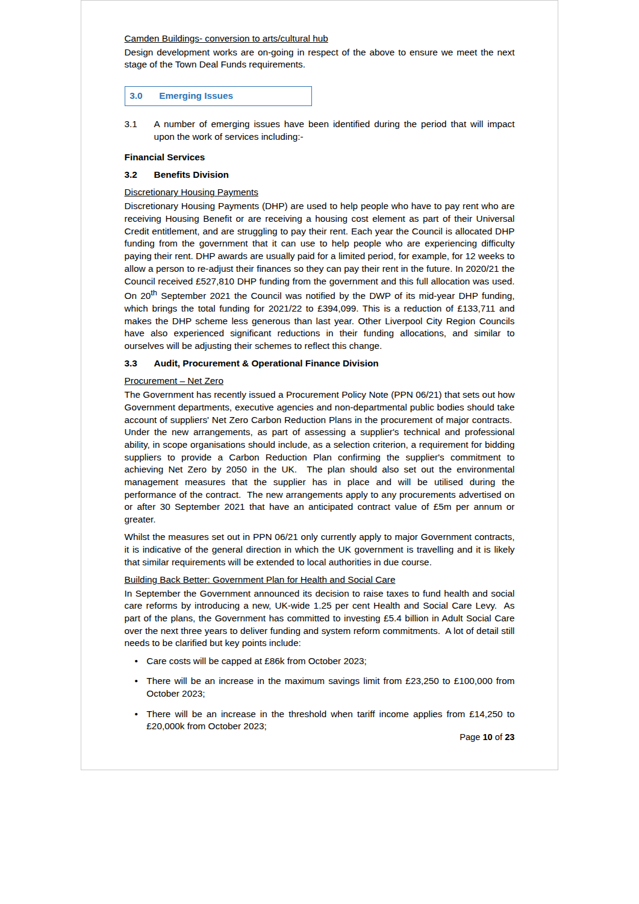Camden Buildings- conversion to arts/cultural hub
Design development works are on-going in respect of the above to ensure we meet the next stage of the Town Deal Funds requirements.
3.0 Emerging Issues
3.1 A number of emerging issues have been identified during the period that will impact upon the work of services including:-
Financial Services
3.2 Benefits Division
Discretionary Housing Payments
Discretionary Housing Payments (DHP) are used to help people who have to pay rent who are receiving Housing Benefit or are receiving a housing cost element as part of their Universal Credit entitlement, and are struggling to pay their rent. Each year the Council is allocated DHP funding from the government that it can use to help people who are experiencing difficulty paying their rent. DHP awards are usually paid for a limited period, for example, for 12 weeks to allow a person to re-adjust their finances so they can pay their rent in the future. In 2020/21 the Council received £527,810 DHP funding from the government and this full allocation was used. On 20th September 2021 the Council was notified by the DWP of its mid-year DHP funding, which brings the total funding for 2021/22 to £394,099. This is a reduction of £133,711 and makes the DHP scheme less generous than last year. Other Liverpool City Region Councils have also experienced significant reductions in their funding allocations, and similar to ourselves will be adjusting their schemes to reflect this change.
3.3 Audit, Procurement & Operational Finance Division
Procurement – Net Zero
The Government has recently issued a Procurement Policy Note (PPN 06/21) that sets out how Government departments, executive agencies and non-departmental public bodies should take account of suppliers' Net Zero Carbon Reduction Plans in the procurement of major contracts. Under the new arrangements, as part of assessing a supplier's technical and professional ability, in scope organisations should include, as a selection criterion, a requirement for bidding suppliers to provide a Carbon Reduction Plan confirming the supplier's commitment to achieving Net Zero by 2050 in the UK. The plan should also set out the environmental management measures that the supplier has in place and will be utilised during the performance of the contract. The new arrangements apply to any procurements advertised on or after 30 September 2021 that have an anticipated contract value of £5m per annum or greater.
Whilst the measures set out in PPN 06/21 only currently apply to major Government contracts, it is indicative of the general direction in which the UK government is travelling and it is likely that similar requirements will be extended to local authorities in due course.
Building Back Better: Government Plan for Health and Social Care
In September the Government announced its decision to raise taxes to fund health and social care reforms by introducing a new, UK-wide 1.25 per cent Health and Social Care Levy. As part of the plans, the Government has committed to investing £5.4 billion in Adult Social Care over the next three years to deliver funding and system reform commitments. A lot of detail still needs to be clarified but key points include:
Care costs will be capped at £86k from October 2023;
There will be an increase in the maximum savings limit from £23,250 to £100,000 from October 2023;
There will be an increase in the threshold when tariff income applies from £14,250 to £20,000k from October 2023;
Page 10 of 23